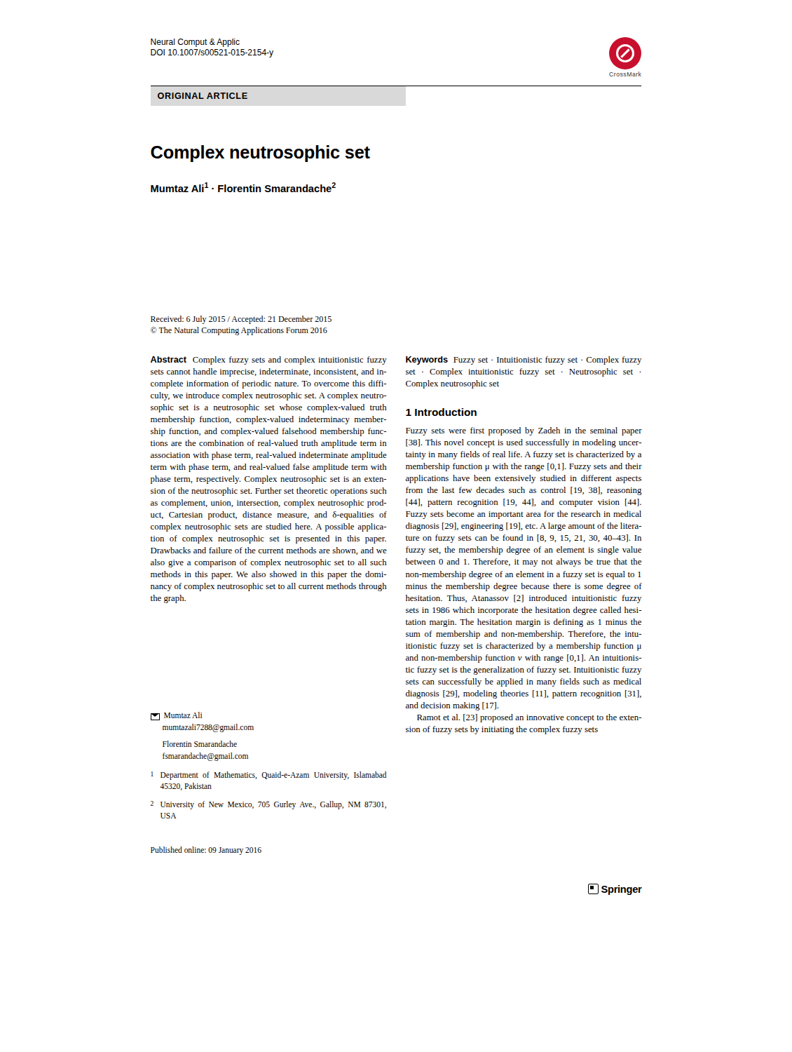Neural Comput & Applic
DOI 10.1007/s00521-015-2154-y
CrossMark
ORIGINAL ARTICLE
Complex neutrosophic set
Mumtaz Ali1 · Florentin Smarandache2
Received: 6 July 2015 / Accepted: 21 December 2015
© The Natural Computing Applications Forum 2016
Abstract Complex fuzzy sets and complex intuitionistic fuzzy sets cannot handle imprecise, indeterminate, inconsistent, and incomplete information of periodic nature. To overcome this difficulty, we introduce complex neutrosophic set. A complex neutrosophic set is a neutrosophic set whose complex-valued truth membership function, complex-valued indeterminacy membership function, and complex-valued falsehood membership functions are the combination of real-valued truth amplitude term in association with phase term, real-valued indeterminate amplitude term with phase term, and real-valued false amplitude term with phase term, respectively. Complex neutrosophic set is an extension of the neutrosophic set. Further set theoretic operations such as complement, union, intersection, complex neutrosophic product, Cartesian product, distance measure, and δ-equalities of complex neutrosophic sets are studied here. A possible application of complex neutrosophic set is presented in this paper. Drawbacks and failure of the current methods are shown, and we also give a comparison of complex neutrosophic set to all such methods in this paper. We also showed in this paper the dominancy of complex neutrosophic set to all current methods through the graph.
Mumtaz Ali
mumtazali7288@gmail.com
Florentin Smarandache
fsmarandache@gmail.com
1
Department of Mathematics, Quaid-e-Azam University, Islamabad 45320, Pakistan
2
University of New Mexico, 705 Gurley Ave., Gallup, NM 87301, USA
Published online: 09 January 2016
Keywords Fuzzy set · Intuitionistic fuzzy set · Complex fuzzy set · Complex intuitionistic fuzzy set · Neutrosophic set · Complex neutrosophic set
1 Introduction
Fuzzy sets were first proposed by Zadeh in the seminal paper [38]. This novel concept is used successfully in modeling uncertainty in many fields of real life. A fuzzy set is characterized by a membership function μ with the range [0,1]. Fuzzy sets and their applications have been extensively studied in different aspects from the last few decades such as control [19, 38], reasoning [44], pattern recognition [19, 44], and computer vision [44]. Fuzzy sets become an important area for the research in medical diagnosis [29], engineering [19], etc. A large amount of the literature on fuzzy sets can be found in [8, 9, 15, 21, 30, 40–43]. In fuzzy set, the membership degree of an element is single value between 0 and 1. Therefore, it may not always be true that the non-membership degree of an element in a fuzzy set is equal to 1 minus the membership degree because there is some degree of hesitation. Thus, Atanassov [2] introduced intuitionistic fuzzy sets in 1986 which incorporate the hesitation degree called hesitation margin. The hesitation margin is defining as 1 minus the sum of membership and non-membership. Therefore, the intuitionistic fuzzy set is characterized by a membership function μ and non-membership function v with range [0,1]. An intuitionistic fuzzy set is the generalization of fuzzy set. Intuitionistic fuzzy sets can successfully be applied in many fields such as medical diagnosis [29], modeling theories [11], pattern recognition [31], and decision making [17].
Ramot et al. [23] proposed an innovative concept to the extension of fuzzy sets by initiating the complex fuzzy sets
Springer